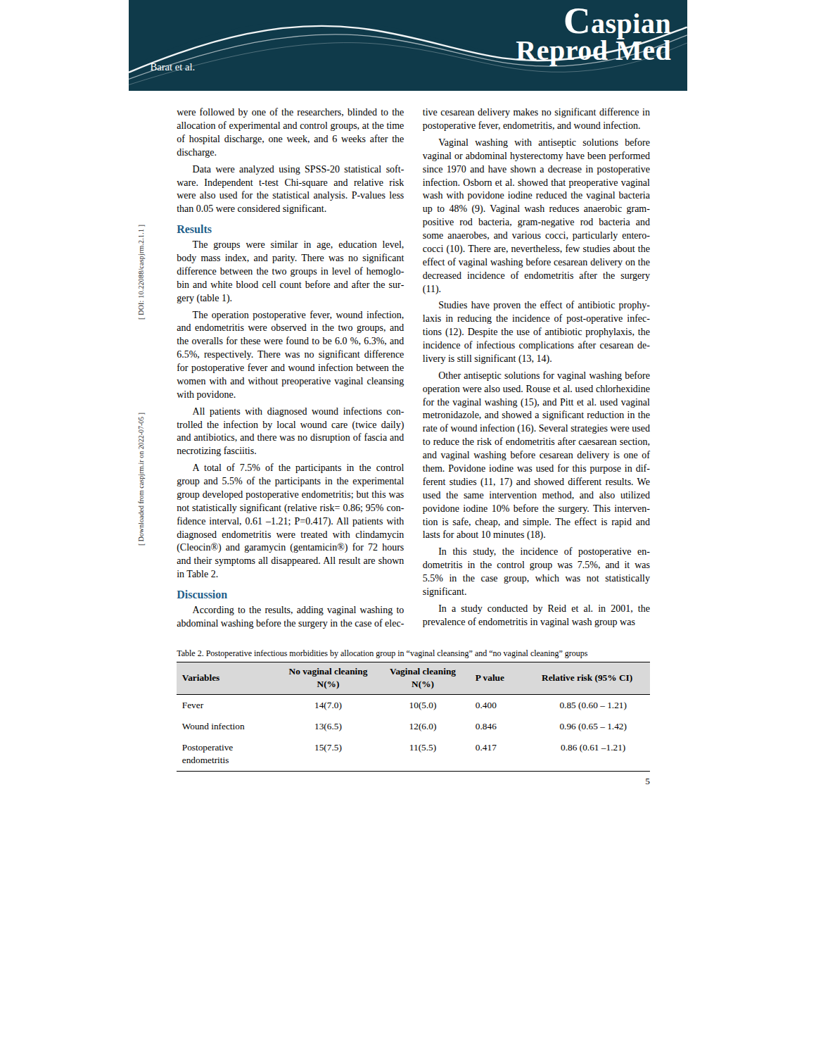Caspian
Reprod Med
Barat et al.
[ DOI: 10.22088/caspjrm.2.1.1 ]
[ Downloaded from caspjrm.ir on 2022-07-05 ]
were followed by one of the researchers, blinded to the allocation of experimental and control groups, at the time of hospital discharge, one week, and 6 weeks after the discharge.
Data were analyzed using SPSS-20 statistical software. Independent t-test Chi-square and relative risk were also used for the statistical analysis. P-values less than 0.05 were considered significant.
Results
The groups were similar in age, education level, body mass index, and parity. There was no significant difference between the two groups in level of hemoglobin and white blood cell count before and after the surgery (table 1).
The operation postoperative fever, wound infection, and endometritis were observed in the two groups, and the overalls for these were found to be 6.0 %, 6.3%, and 6.5%, respectively. There was no significant difference for postoperative fever and wound infection between the women with and without preoperative vaginal cleansing with povidone.
All patients with diagnosed wound infections controlled the infection by local wound care (twice daily) and antibiotics, and there was no disruption of fascia and necrotizing fasciitis.
A total of 7.5% of the participants in the control group and 5.5% of the participants in the experimental group developed postoperative endometritis; but this was not statistically significant (relative risk= 0.86; 95% confidence interval, 0.61 –1.21; P=0.417). All patients with diagnosed endometritis were treated with clindamycin (Cleocin®) and garamycin (gentamicin®) for 72 hours and their symptoms all disappeared. All result are shown in Table 2.
Discussion
According to the results, adding vaginal washing to abdominal washing before the surgery in the case of elective cesarean delivery makes no significant difference in postoperative fever, endometritis, and wound infection.
Vaginal washing with antiseptic solutions before vaginal or abdominal hysterectomy have been performed since 1970 and have shown a decrease in postoperative infection. Osborn et al. showed that preoperative vaginal wash with povidone iodine reduced the vaginal bacteria up to 48% (9). Vaginal wash reduces anaerobic gram-positive rod bacteria, gram-negative rod bacteria and some anaerobes, and various cocci, particularly enterococci (10). There are, nevertheless, few studies about the effect of vaginal washing before cesarean delivery on the decreased incidence of endometritis after the surgery (11).
Studies have proven the effect of antibiotic prophylaxis in reducing the incidence of post-operative infections (12). Despite the use of antibiotic prophylaxis, the incidence of infectious complications after cesarean delivery is still significant (13, 14).
Other antiseptic solutions for vaginal washing before operation were also used. Rouse et al. used chlorhexidine for the vaginal washing (15), and Pitt et al. used vaginal metronidazole, and showed a significant reduction in the rate of wound infection (16). Several strategies were used to reduce the risk of endometritis after caesarean section, and vaginal washing before cesarean delivery is one of them. Povidone iodine was used for this purpose in different studies (11, 17) and showed different results. We used the same intervention method, and also utilized povidone iodine 10% before the surgery. This intervention is safe, cheap, and simple. The effect is rapid and lasts for about 10 minutes (18).
In this study, the incidence of postoperative endometritis in the control group was 7.5%, and it was 5.5% in the case group, which was not statistically significant.
In a study conducted by Reid et al. in 2001, the prevalence of endometritis in vaginal wash group was
Table 2. Postoperative infectious morbidities by allocation group in “vaginal cleansing” and “no vaginal cleaning” groups
| Variables | No vaginal cleaning N(%) | Vaginal cleaning N(%) | P value | Relative risk (95% CI) |
| --- | --- | --- | --- | --- |
| Fever | 14(7.0) | 10(5.0) | 0.400 | 0.85 (0.60 – 1.21) |
| Wound infection | 13(6.5) | 12(6.0) | 0.846 | 0.96 (0.65 – 1.42) |
| Postoperative endometritis | 15(7.5) | 11(5.5) | 0.417 | 0.86 (0.61 –1.21) |
5